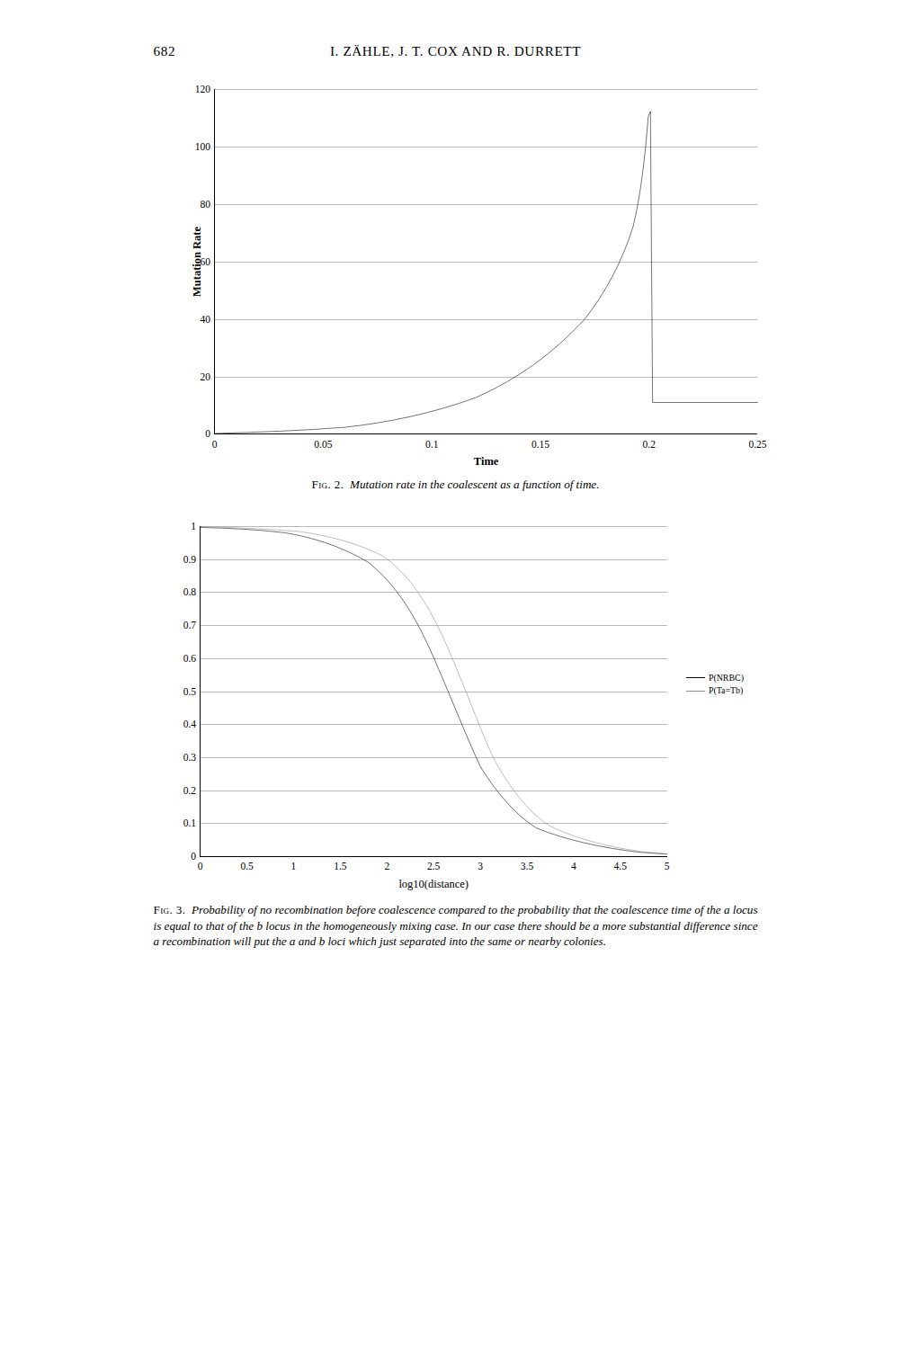682 I. ZÄHLE, J. T. COX AND R. DURRETT
Mutation Rate 120 100 80 60 40 20 0
0 0.05 0.1 0.15 0.2 0.25 Time
Fig. 2. Mutation rate in the coalescent as a function of time.
1 0.9 0.8 0.7 0.6 0.5 0.4 0.3 0.2 0.1 0
P(NRBC)
P(Ta=Tb)
0 0.5 1 1.5 2 2.5 3 3.5 4 4.5 5 log10(distance)
Fig. 3. Probability of no recombination before coalescence compared to the probability that the coalescence time of the a locus is equal to that of the b locus in the homogeneously mixing case. In our case there should be a more substantial difference since a recombination will put the a and b loci which just separated into the same or nearby colonies.